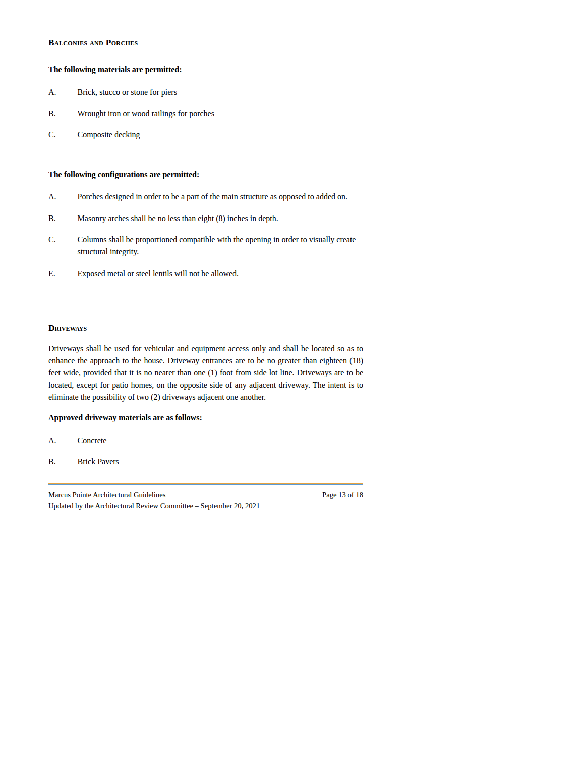Balconies and Porches
The following materials are permitted:
A. Brick, stucco or stone for piers
B. Wrought iron or wood railings for porches
C. Composite decking
The following configurations are permitted:
A. Porches designed in order to be a part of the main structure as opposed to added on.
B. Masonry arches shall be no less than eight (8) inches in depth.
C. Columns shall be proportioned compatible with the opening in order to visually create structural integrity.
E. Exposed metal or steel lentils will not be allowed.
Driveways
Driveways shall be used for vehicular and equipment access only and shall be located so as to enhance the approach to the house. Driveway entrances are to be no greater than eighteen (18) feet wide, provided that it is no nearer than one (1) foot from side lot line. Driveways are to be located, except for patio homes, on the opposite side of any adjacent driveway. The intent is to eliminate the possibility of two (2) driveways adjacent one another.
Approved driveway materials are as follows:
A. Concrete
B. Brick Pavers
Marcus Pointe Architectural Guidelines
Updated by the Architectural Review Committee – September 20, 2021
Page 13 of 18